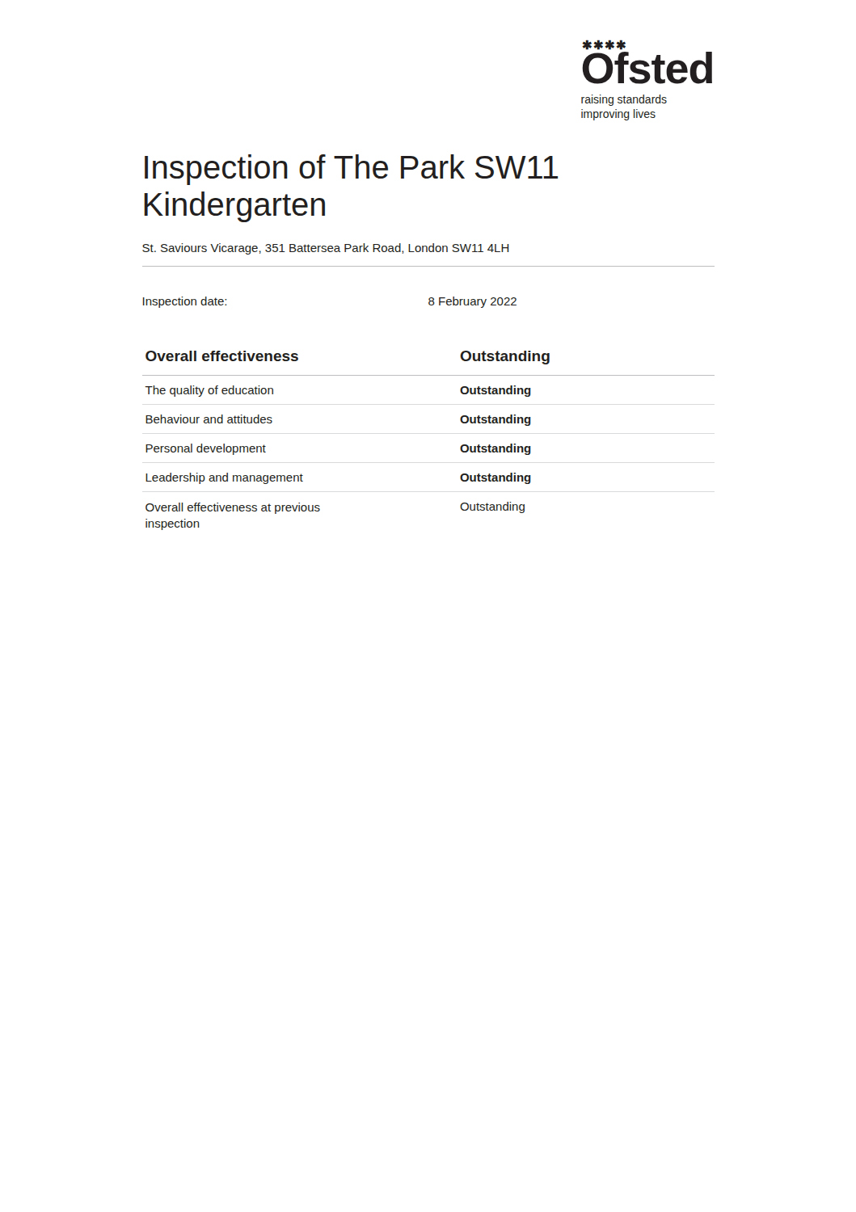✱✱✱✱
Ofsted
raising standards
improving lives
Inspection of The Park SW11
Kindergarten
St. Saviours Vicarage, 351 Battersea Park Road, London SW11 4LH
Inspection date:
8 February 2022
| Overall effectiveness | Outstanding |
| --- | --- |
| The quality of education | Outstanding |
| Behaviour and attitudes | Outstanding |
| Personal development | Outstanding |
| Leadership and management | Outstanding |
| Overall effectiveness at previous inspection | Outstanding |